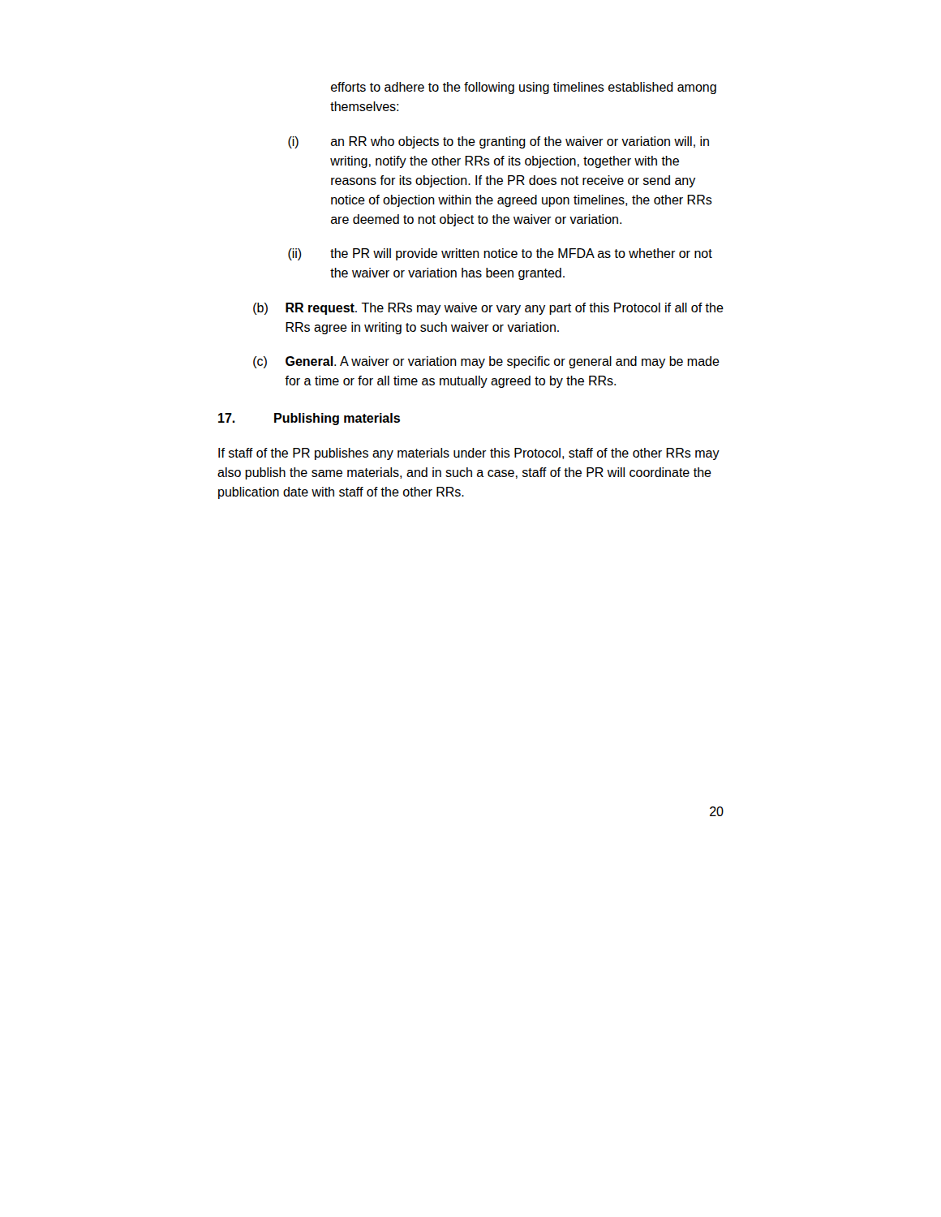efforts to adhere to the following using timelines established among themselves:
(i) an RR who objects to the granting of the waiver or variation will, in writing, notify the other RRs of its objection, together with the reasons for its objection. If the PR does not receive or send any notice of objection within the agreed upon timelines, the other RRs are deemed to not object to the waiver or variation.
(ii) the PR will provide written notice to the MFDA as to whether or not the waiver or variation has been granted.
(b) RR request. The RRs may waive or vary any part of this Protocol if all of the RRs agree in writing to such waiver or variation.
(c) General. A waiver or variation may be specific or general and may be made for a time or for all time as mutually agreed to by the RRs.
17. Publishing materials
If staff of the PR publishes any materials under this Protocol, staff of the other RRs may also publish the same materials, and in such a case, staff of the PR will coordinate the publication date with staff of the other RRs.
20